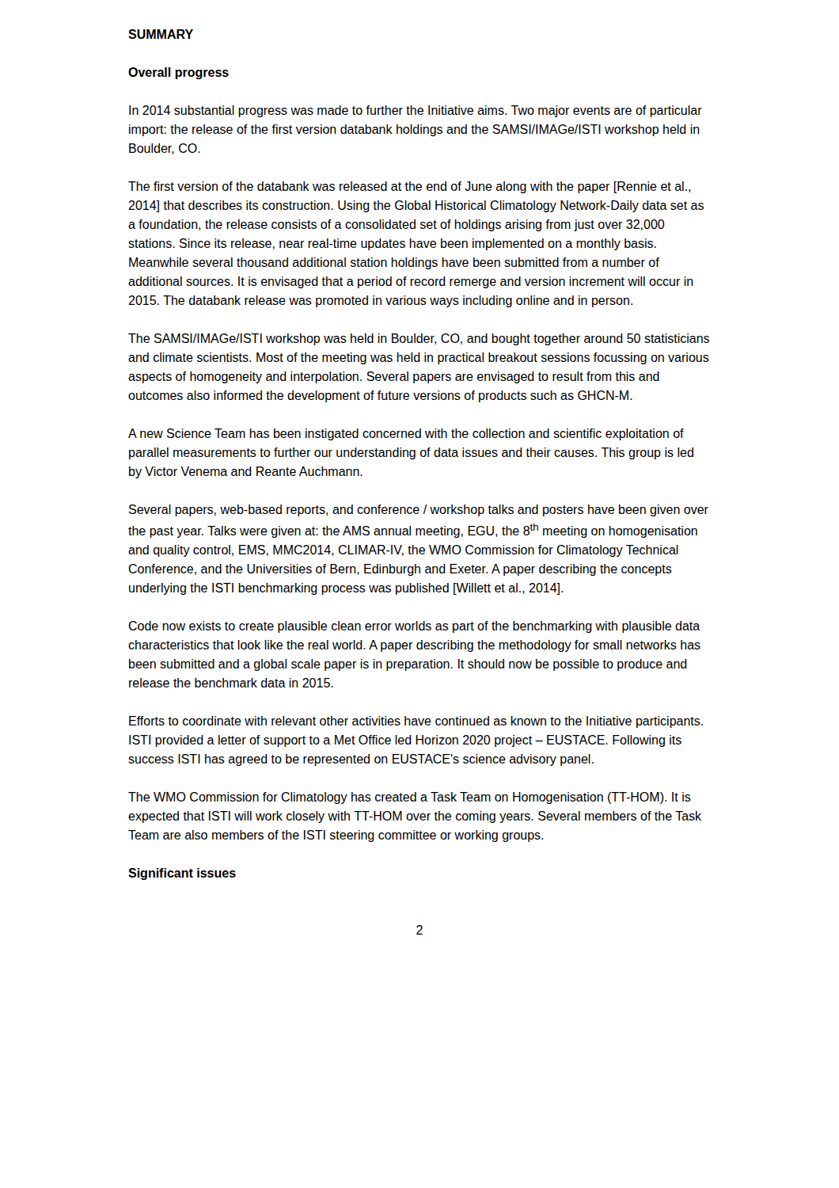SUMMARY
Overall progress
In 2014 substantial progress was made to further the Initiative aims. Two major events are of particular import: the release of the first version databank holdings and the SAMSI/IMAGe/ISTI workshop held in Boulder, CO.
The first version of the databank was released at the end of June along with the paper [Rennie et al., 2014] that describes its construction. Using the Global Historical Climatology Network-Daily data set as a foundation, the release consists of a consolidated set of holdings arising from just over 32,000 stations. Since its release, near real-time updates have been implemented on a monthly basis. Meanwhile several thousand additional station holdings have been submitted from a number of additional sources. It is envisaged that a period of record remerge and version increment will occur in 2015. The databank release was promoted in various ways including online and in person.
The SAMSI/IMAGe/ISTI workshop was held in Boulder, CO, and bought together around 50 statisticians and climate scientists. Most of the meeting was held in practical breakout sessions focussing on various aspects of homogeneity and interpolation. Several papers are envisaged to result from this and outcomes also informed the development of future versions of products such as GHCN-M.
A new Science Team has been instigated concerned with the collection and scientific exploitation of parallel measurements to further our understanding of data issues and their causes. This group is led by Victor Venema and Reante Auchmann.
Several papers, web-based reports, and conference / workshop talks and posters have been given over the past year. Talks were given at: the AMS annual meeting, EGU, the 8th meeting on homogenisation and quality control, EMS, MMC2014, CLIMAR-IV, the WMO Commission for Climatology Technical Conference, and the Universities of Bern, Edinburgh and Exeter. A paper describing the concepts underlying the ISTI benchmarking process was published [Willett et al., 2014].
Code now exists to create plausible clean error worlds as part of the benchmarking with plausible data characteristics that look like the real world. A paper describing the methodology for small networks has been submitted and a global scale paper is in preparation. It should now be possible to produce and release the benchmark data in 2015.
Efforts to coordinate with relevant other activities have continued as known to the Initiative participants. ISTI provided a letter of support to a Met Office led Horizon 2020 project – EUSTACE. Following its success ISTI has agreed to be represented on EUSTACE's science advisory panel.
The WMO Commission for Climatology has created a Task Team on Homogenisation (TT-HOM). It is expected that ISTI will work closely with TT-HOM over the coming years. Several members of the Task Team are also members of the ISTI steering committee or working groups.
Significant issues
2